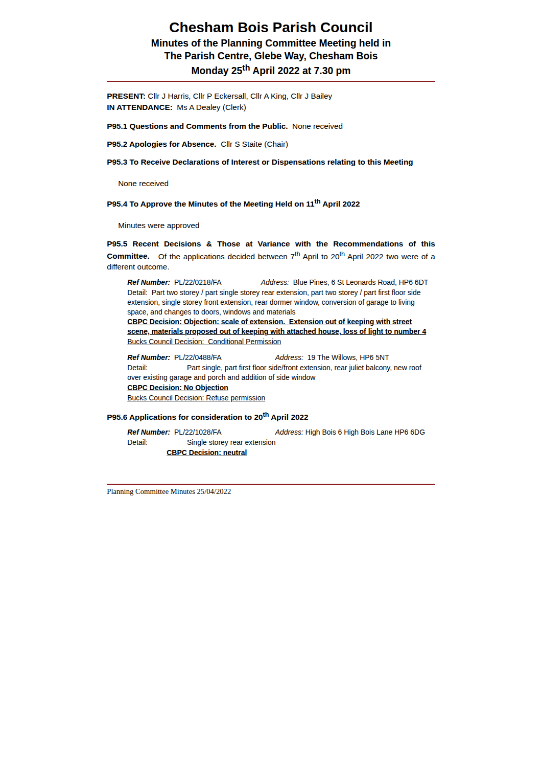Chesham Bois Parish Council
Minutes of the Planning Committee Meeting held in
The Parish Centre, Glebe Way, Chesham Bois
Monday 25th April 2022 at 7.30 pm
PRESENT: Cllr J Harris, Cllr P Eckersall, Cllr A King, Cllr J Bailey
IN ATTENDANCE: Ms A Dealey (Clerk)
P95.1 Questions and Comments from the Public. None received
P95.2 Apologies for Absence. Cllr S Staite (Chair)
P95.3 To Receive Declarations of Interest or Dispensations relating to this Meeting
None received
P95.4 To Approve the Minutes of the Meeting Held on 11th April 2022
Minutes were approved
P95.5 Recent Decisions & Those at Variance with the Recommendations of this Committee. Of the applications decided between 7th April to 20th April 2022 two were of a different outcome.
Ref Number: PL/22/0218/FA Address: Blue Pines, 6 St Leonards Road, HP6 6DT
Detail: Part two storey / part single storey rear extension, part two storey / part first floor side extension, single storey front extension, rear dormer window, conversion of garage to living space, and changes to doors, windows and materials
CBPC Decision: Objection: scale of extension. Extension out of keeping with street scene, materials proposed out of keeping with attached house, loss of light to number 4
Bucks Council Decision: Conditional Permission
Ref Number: PL/22/0488/FA Address: 19 The Willows, HP6 5NT
Detail: Part single, part first floor side/front extension, rear juliet balcony, new roof over existing garage and porch and addition of side window
CBPC Decision: No Objection
Bucks Council Decision: Refuse permission
P95.6 Applications for consideration to 20th April 2022
Ref Number: PL/22/1028/FA Address: High Bois 6 High Bois Lane HP6 6DG
Detail: Single storey rear extension
CBPC Decision: neutral
Planning Committee Minutes 25/04/2022